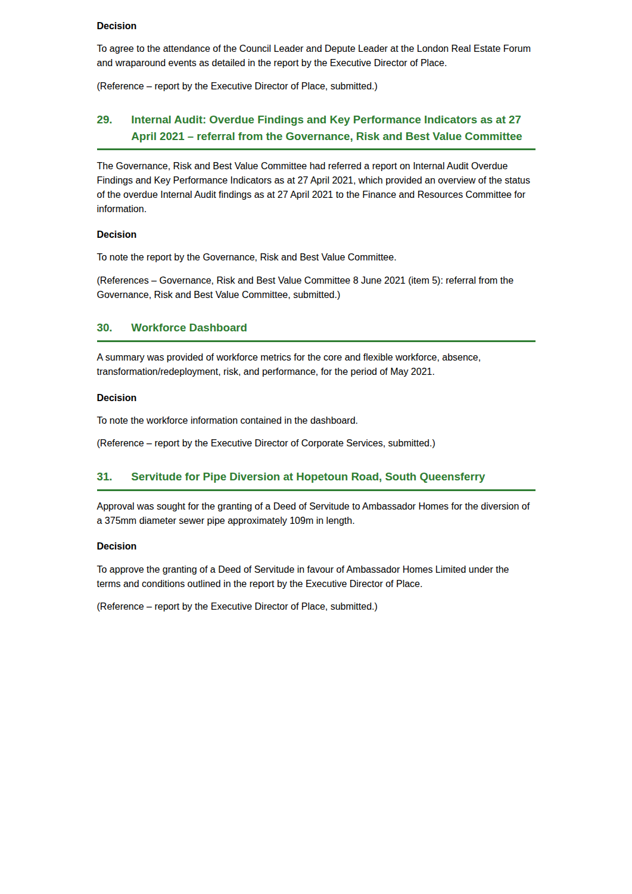Decision
To agree to the attendance of the Council Leader and Depute Leader at the London Real Estate Forum and wraparound events as detailed in the report by the Executive Director of Place.
(Reference – report by the Executive Director of Place, submitted.)
29. Internal Audit: Overdue Findings and Key Performance Indicators as at 27 April 2021 – referral from the Governance, Risk and Best Value Committee
The Governance, Risk and Best Value Committee had referred a report on Internal Audit Overdue Findings and Key Performance Indicators as at 27 April 2021, which provided an overview of the status of the overdue Internal Audit findings as at 27 April 2021 to the Finance and Resources Committee for information.
Decision
To note the report by the Governance, Risk and Best Value Committee.
(References – Governance, Risk and Best Value Committee 8 June 2021 (item 5): referral from the Governance, Risk and Best Value Committee, submitted.)
30. Workforce Dashboard
A summary was provided of workforce metrics for the core and flexible workforce, absence, transformation/redeployment, risk, and performance, for the period of May 2021.
Decision
To note the workforce information contained in the dashboard.
(Reference – report by the Executive Director of Corporate Services, submitted.)
31. Servitude for Pipe Diversion at Hopetoun Road, South Queensferry
Approval was sought for the granting of a Deed of Servitude to Ambassador Homes for the diversion of a 375mm diameter sewer pipe approximately 109m in length.
Decision
To approve the granting of a Deed of Servitude in favour of Ambassador Homes Limited under the terms and conditions outlined in the report by the Executive Director of Place.
(Reference – report by the Executive Director of Place, submitted.)